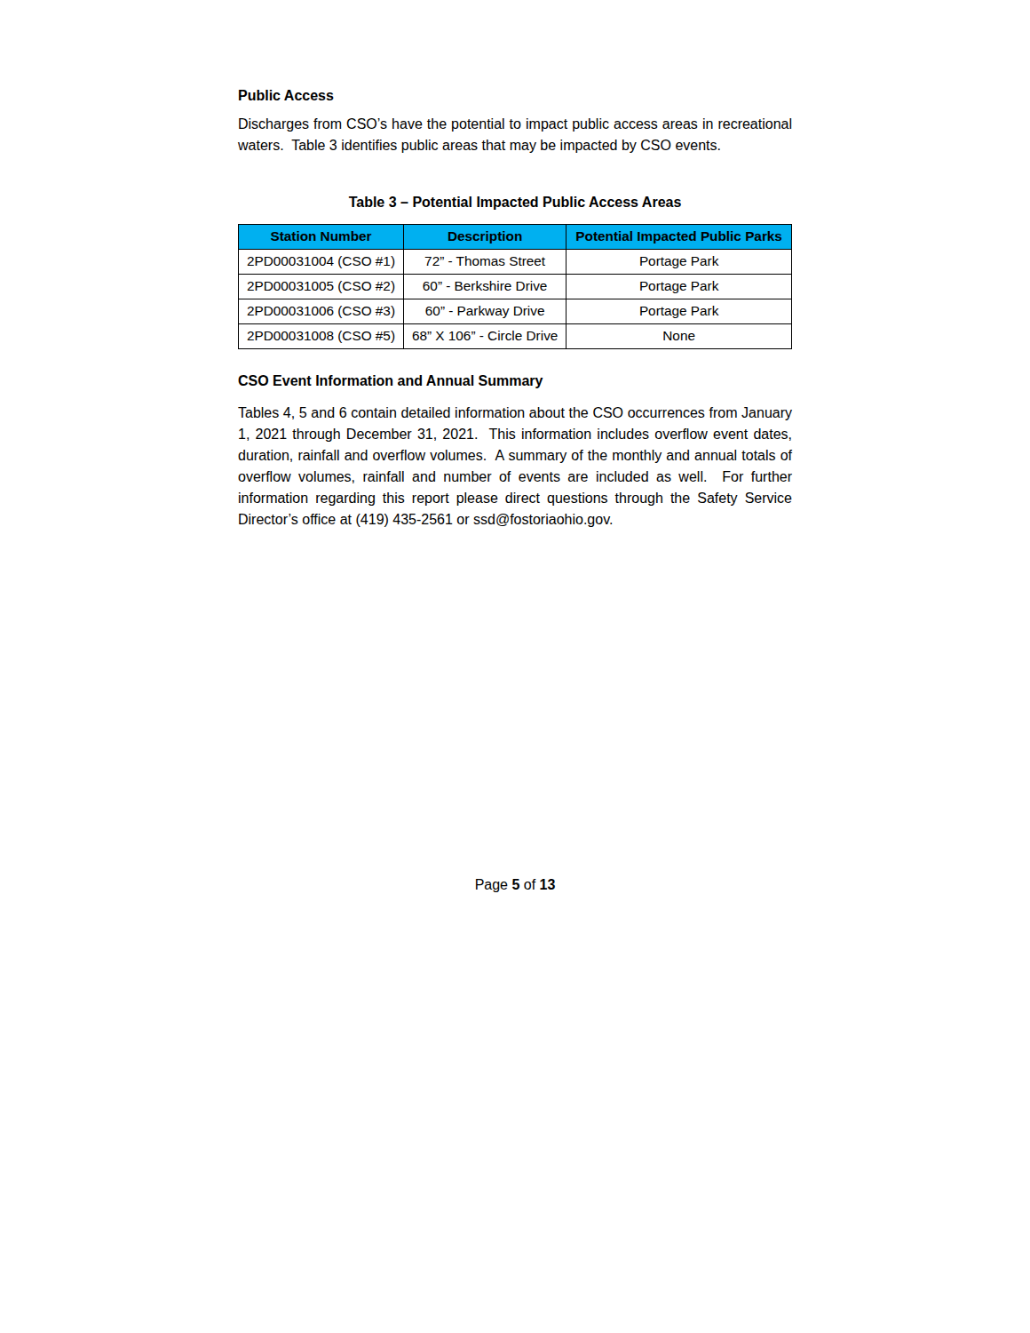Public Access
Discharges from CSO’s have the potential to impact public access areas in recreational waters. Table 3 identifies public areas that may be impacted by CSO events.
Table 3 – Potential Impacted Public Access Areas
| Station Number | Description | Potential Impacted Public Parks |
| --- | --- | --- |
| 2PD00031004 (CSO #1) | 72” - Thomas Street | Portage Park |
| 2PD00031005 (CSO #2) | 60” - Berkshire Drive | Portage Park |
| 2PD00031006 (CSO #3) | 60” - Parkway Drive | Portage Park |
| 2PD00031008 (CSO #5) | 68” X 106” - Circle Drive | None |
CSO Event Information and Annual Summary
Tables 4, 5 and 6 contain detailed information about the CSO occurrences from January 1, 2021 through December 31, 2021. This information includes overflow event dates, duration, rainfall and overflow volumes. A summary of the monthly and annual totals of overflow volumes, rainfall and number of events are included as well. For further information regarding this report please direct questions through the Safety Service Director’s office at (419) 435-2561 or ssd@fostoriaohio.gov.
Page 5 of 13